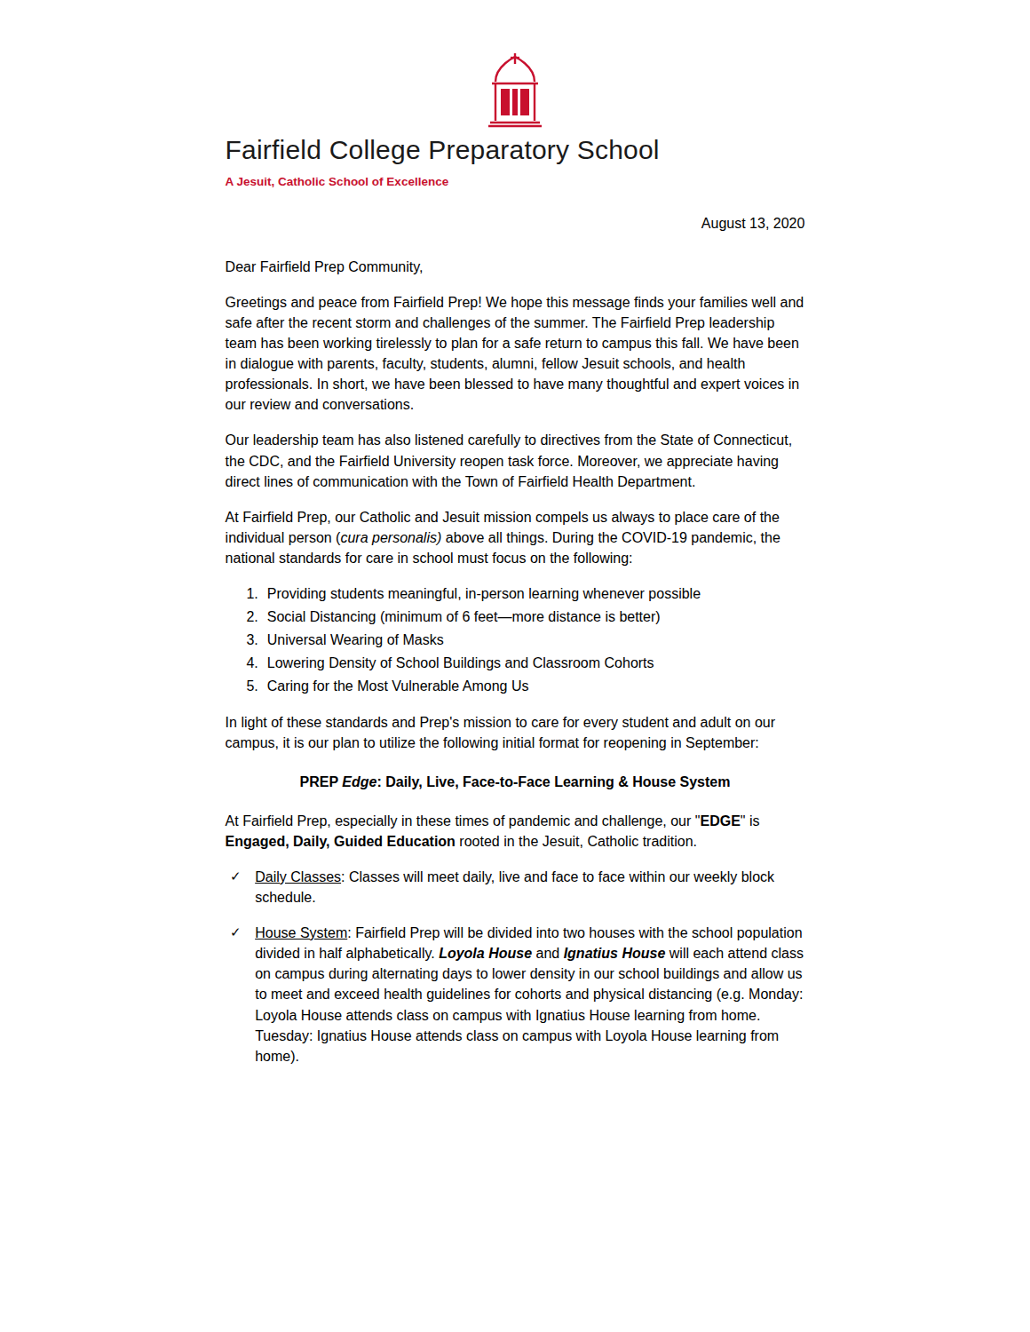Fairfield College Preparatory School
A Jesuit, Catholic School of Excellence
August 13, 2020
Dear Fairfield Prep Community,
Greetings and peace from Fairfield Prep! We hope this message finds your families well and safe after the recent storm and challenges of the summer. The Fairfield Prep leadership team has been working tirelessly to plan for a safe return to campus this fall. We have been in dialogue with parents, faculty, students, alumni, fellow Jesuit schools, and health professionals. In short, we have been blessed to have many thoughtful and expert voices in our review and conversations.
Our leadership team has also listened carefully to directives from the State of Connecticut, the CDC, and the Fairfield University reopen task force. Moreover, we appreciate having direct lines of communication with the Town of Fairfield Health Department.
At Fairfield Prep, our Catholic and Jesuit mission compels us always to place care of the individual person (cura personalis) above all things. During the COVID-19 pandemic, the national standards for care in school must focus on the following:
Providing students meaningful, in-person learning whenever possible
Social Distancing (minimum of 6 feet—more distance is better)
Universal Wearing of Masks
Lowering Density of School Buildings and Classroom Cohorts
Caring for the Most Vulnerable Among Us
In light of these standards and Prep's mission to care for every student and adult on our campus, it is our plan to utilize the following initial format for reopening in September:
PREP Edge: Daily, Live, Face-to-Face Learning & House System
At Fairfield Prep, especially in these times of pandemic and challenge, our "EDGE" is Engaged, Daily, Guided Education rooted in the Jesuit, Catholic tradition.
Daily Classes: Classes will meet daily, live and face to face within our weekly block schedule.
House System: Fairfield Prep will be divided into two houses with the school population divided in half alphabetically. Loyola House and Ignatius House will each attend class on campus during alternating days to lower density in our school buildings and allow us to meet and exceed health guidelines for cohorts and physical distancing (e.g. Monday: Loyola House attends class on campus with Ignatius House learning from home. Tuesday: Ignatius House attends class on campus with Loyola House learning from home).